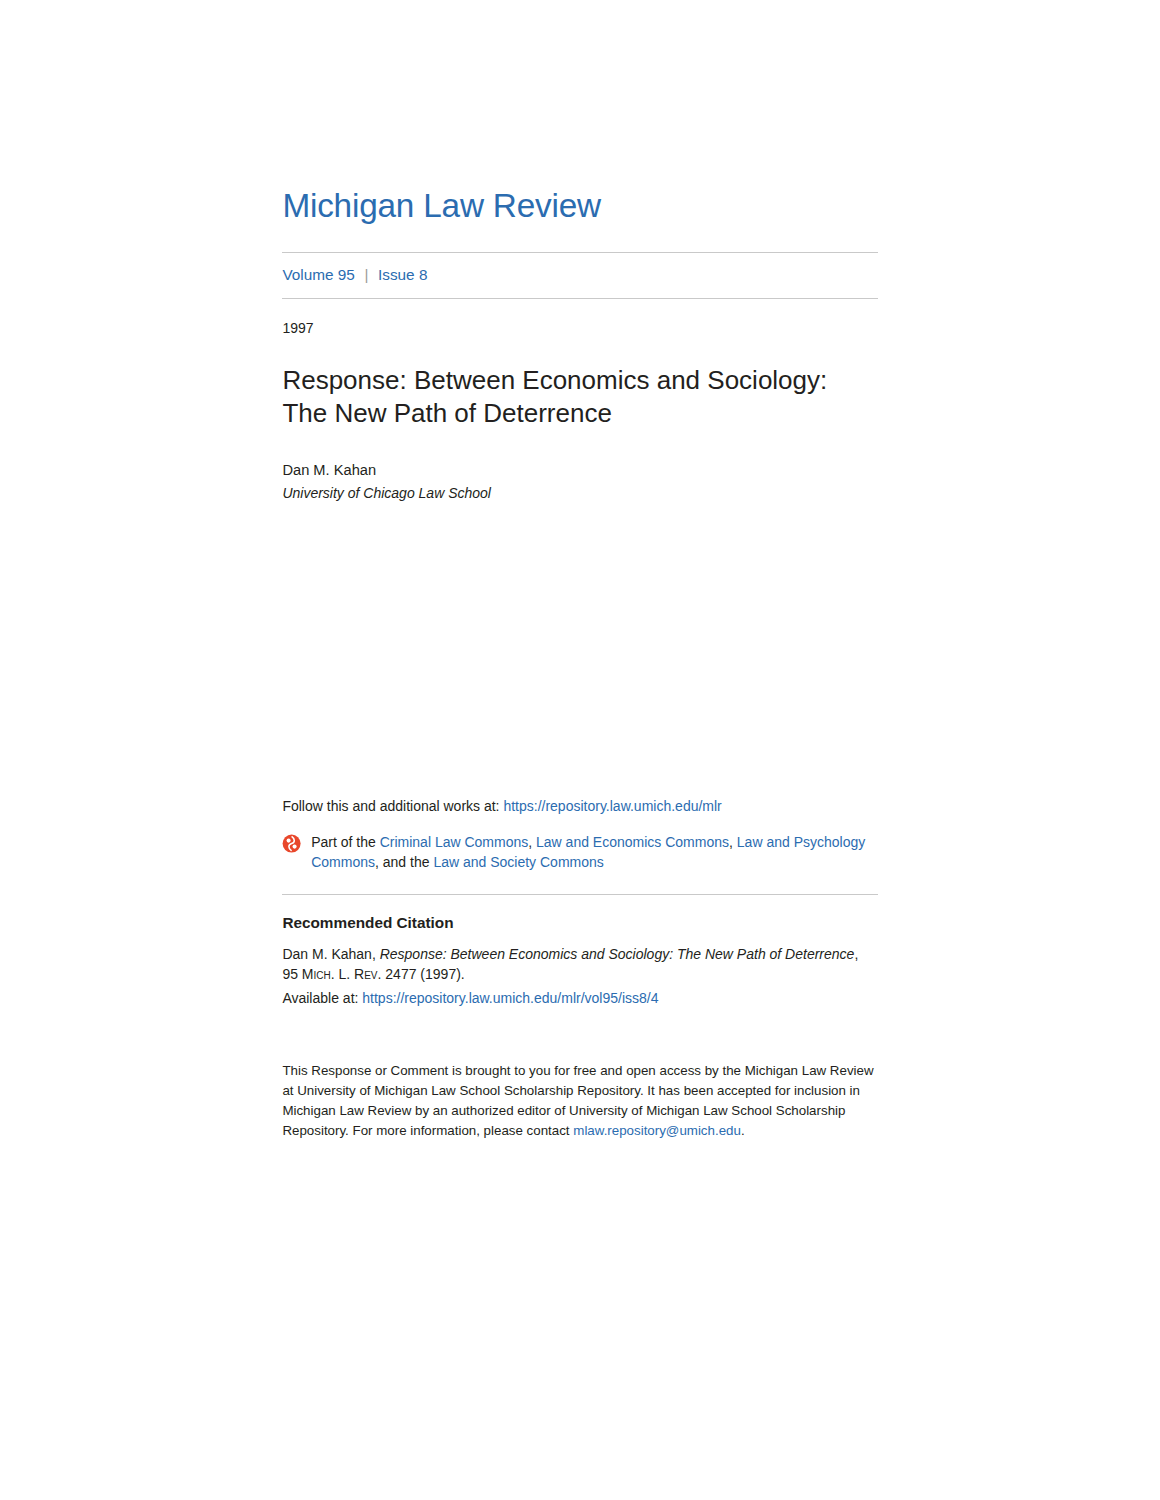Michigan Law Review
Volume 95|Issue 8
1997
Response: Between Economics and Sociology: The New Path of Deterrence
Dan M. Kahan
University of Chicago Law School
Follow this and additional works at: https://repository.law.umich.edu/mlr
Part of the Criminal Law Commons, Law and Economics Commons, Law and Psychology Commons, and the Law and Society Commons
Recommended Citation
Dan M. Kahan, Response: Between Economics and Sociology: The New Path of Deterrence, 95 Mich. L. Rev. 2477 (1997).
Available at: https://repository.law.umich.edu/mlr/vol95/iss8/4
This Response or Comment is brought to you for free and open access by the Michigan Law Review at University of Michigan Law School Scholarship Repository. It has been accepted for inclusion in Michigan Law Review by an authorized editor of University of Michigan Law School Scholarship Repository. For more information, please contact mlaw.repository@umich.edu.